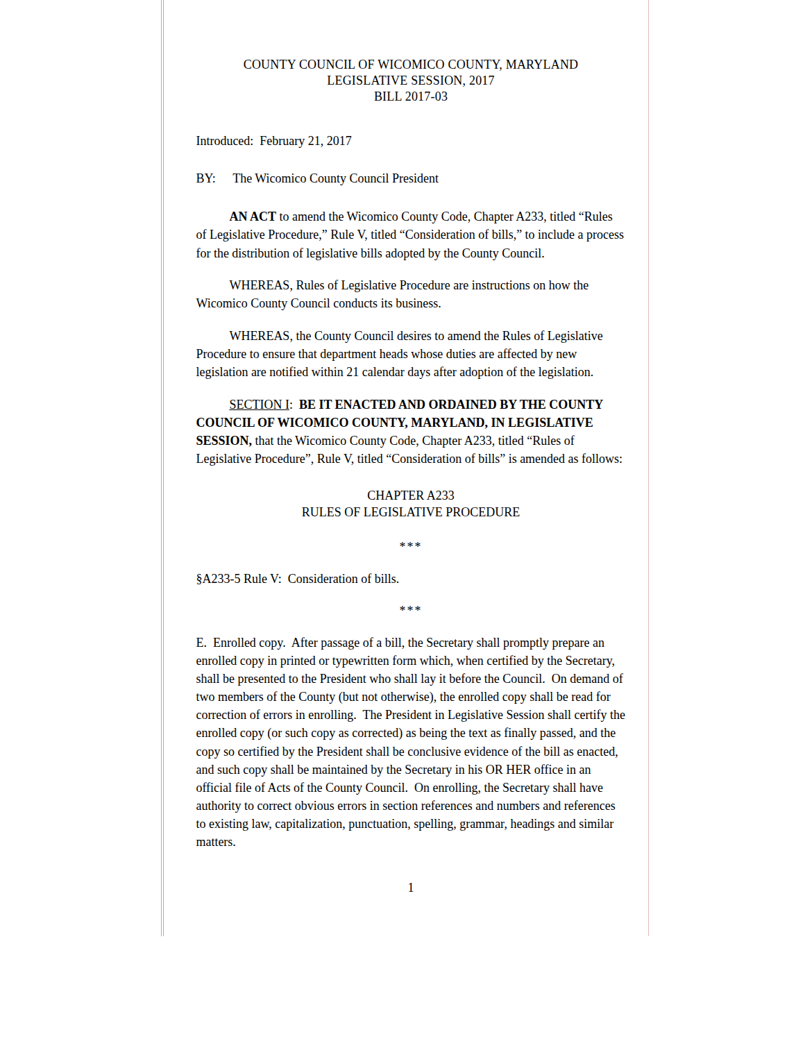COUNTY COUNCIL OF WICOMICO COUNTY, MARYLAND
LEGISLATIVE SESSION, 2017
BILL 2017-03
Introduced: February 21, 2017
BY: The Wicomico County Council President
AN ACT to amend the Wicomico County Code, Chapter A233, titled “Rules of Legislative Procedure,” Rule V, titled “Consideration of bills,” to include a process for the distribution of legislative bills adopted by the County Council.
WHEREAS, Rules of Legislative Procedure are instructions on how the Wicomico County Council conducts its business.
WHEREAS, the County Council desires to amend the Rules of Legislative Procedure to ensure that department heads whose duties are affected by new legislation are notified within 21 calendar days after adoption of the legislation.
SECTION I: BE IT ENACTED AND ORDAINED BY THE COUNTY COUNCIL OF WICOMICO COUNTY, MARYLAND, IN LEGISLATIVE SESSION, that the Wicomico County Code, Chapter A233, titled “Rules of Legislative Procedure”, Rule V, titled “Consideration of bills” is amended as follows:
CHAPTER A233
RULES OF LEGISLATIVE PROCEDURE
***
§A233-5 Rule V: Consideration of bills.
***
E. Enrolled copy. After passage of a bill, the Secretary shall promptly prepare an enrolled copy in printed or typewritten form which, when certified by the Secretary, shall be presented to the President who shall lay it before the Council. On demand of two members of the County (but not otherwise), the enrolled copy shall be read for correction of errors in enrolling. The President in Legislative Session shall certify the enrolled copy (or such copy as corrected) as being the text as finally passed, and the copy so certified by the President shall be conclusive evidence of the bill as enacted, and such copy shall be maintained by the Secretary in his OR HER office in an official file of Acts of the County Council. On enrolling, the Secretary shall have authority to correct obvious errors in section references and numbers and references to existing law, capitalization, punctuation, spelling, grammar, headings and similar matters.
1